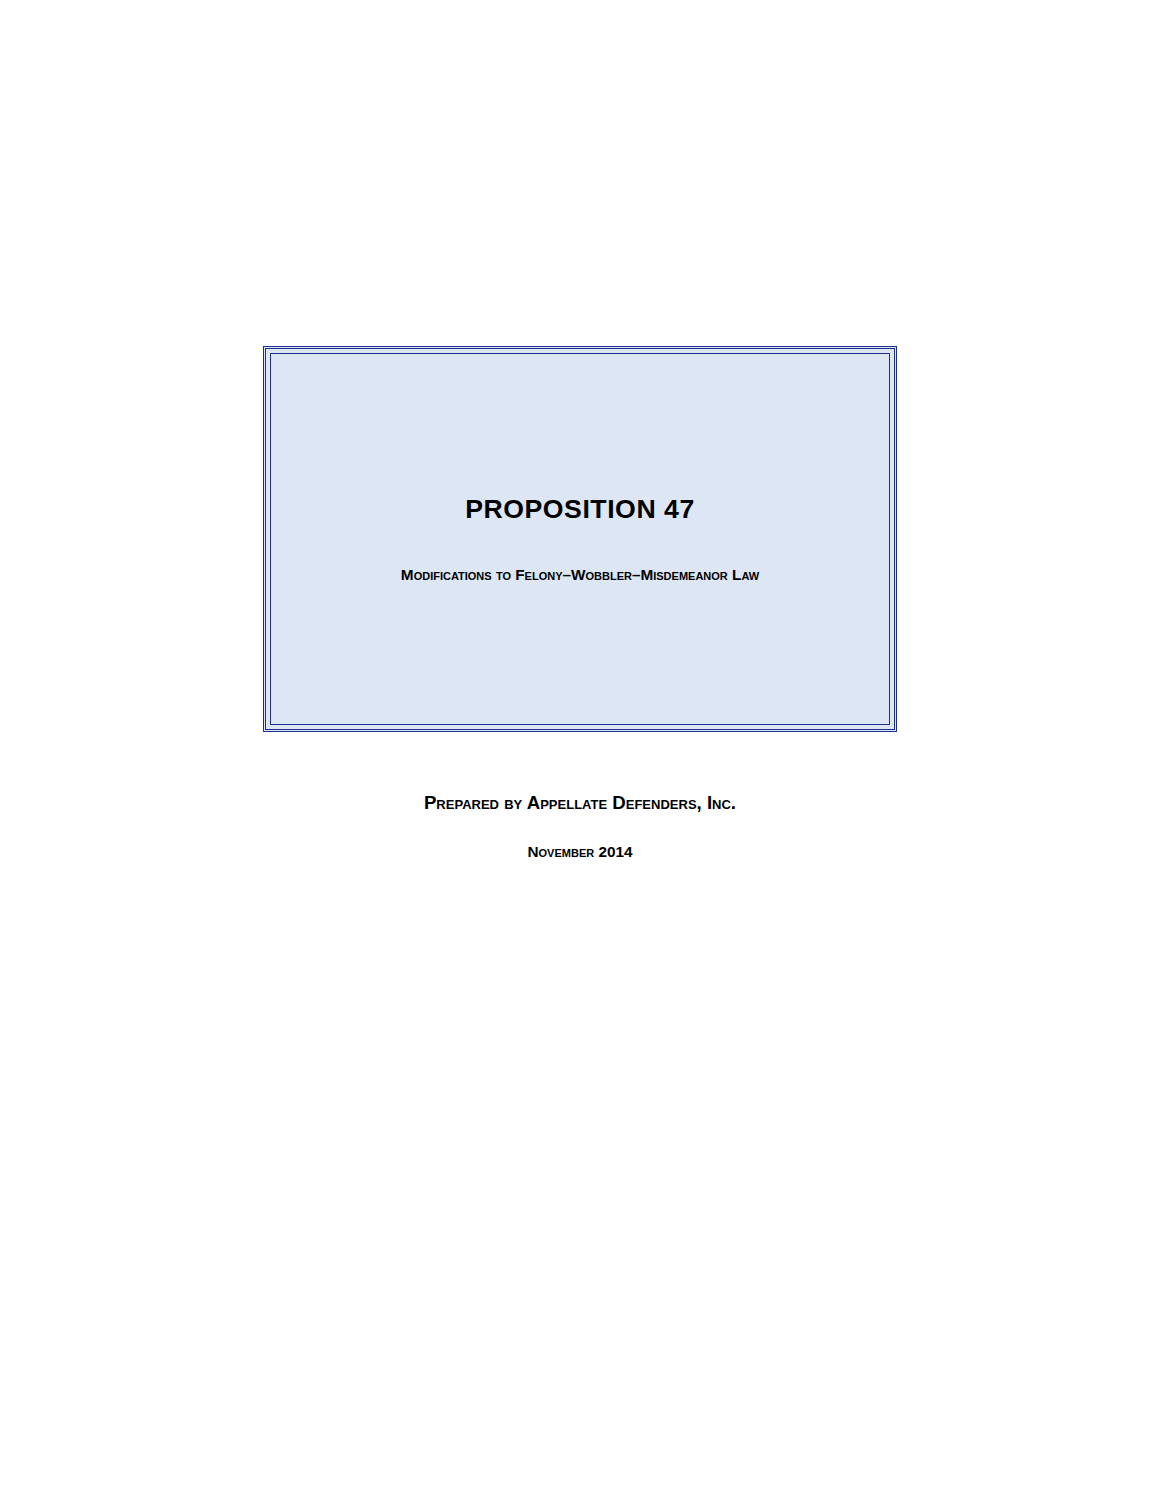PROPOSITION 47
Modifications to Felony–Wobbler–Misdemeanor Law
Prepared by Appellate Defenders, Inc.
November 2014